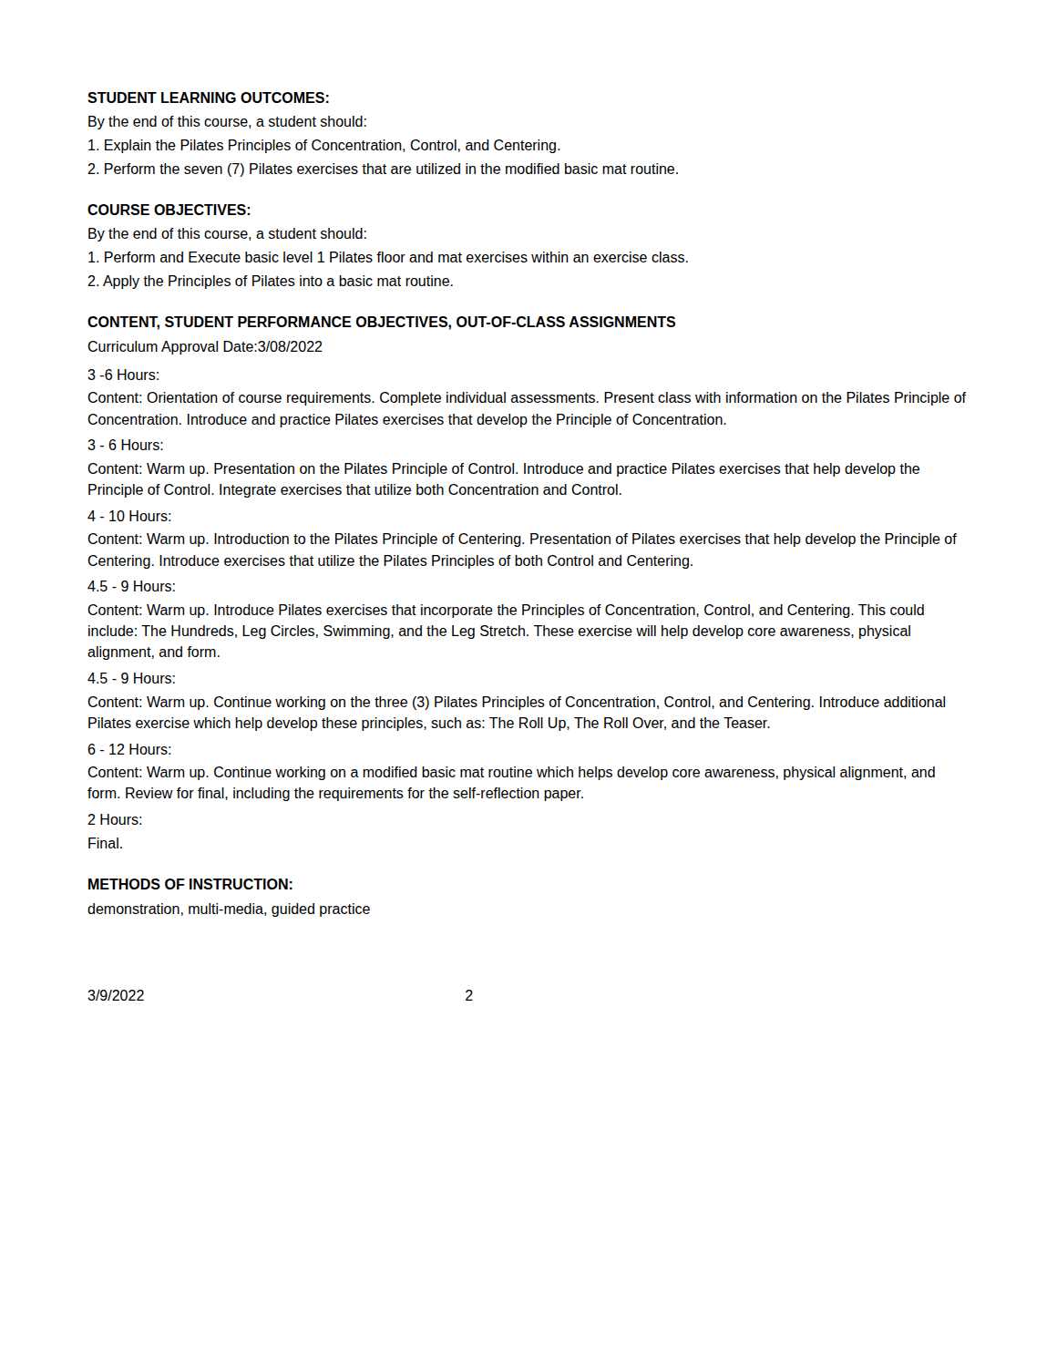Student Learning Outcomes:
By the end of this course, a student should:
1. Explain the Pilates Principles of Concentration, Control, and Centering.
2. Perform the seven (7) Pilates exercises that are utilized in the modified basic mat routine.
Course Objectives:
By the end of this course, a student should:
1. Perform and Execute basic level 1 Pilates floor and mat exercises within an exercise class.
2. Apply the Principles of Pilates into a basic mat routine.
Content, Student Performance Objectives, Out-of-Class Assignments
Curriculum Approval Date:3/08/2022
3 -6 Hours:
Content: Orientation of course requirements. Complete individual assessments. Present class with information on the Pilates Principle of Concentration. Introduce and practice Pilates exercises that develop the Principle of Concentration.
3 - 6 Hours:
Content: Warm up. Presentation on the Pilates Principle of Control. Introduce and practice Pilates exercises that help develop the Principle of Control. Integrate exercises that utilize both Concentration and Control.
4 - 10 Hours:
Content: Warm up. Introduction to the Pilates Principle of Centering. Presentation of Pilates exercises that help develop the Principle of Centering. Introduce exercises that utilize the Pilates Principles of both Control and Centering.
4.5 - 9 Hours:
Content: Warm up. Introduce Pilates exercises that incorporate the Principles of Concentration, Control, and Centering. This could include: The Hundreds, Leg Circles, Swimming, and the Leg Stretch. These exercise will help develop core awareness, physical alignment, and form.
4.5 - 9 Hours:
Content: Warm up. Continue working on the three (3) Pilates Principles of Concentration, Control, and Centering. Introduce additional Pilates exercise which help develop these principles, such as: The Roll Up, The Roll Over, and the Teaser.
6 - 12 Hours:
Content: Warm up. Continue working on a modified basic mat routine which helps develop core awareness, physical alignment, and form. Review for final, including the requirements for the self-reflection paper.
2 Hours:
Final.
Methods of Instruction:
demonstration, multi-media, guided practice
3/9/2022 2